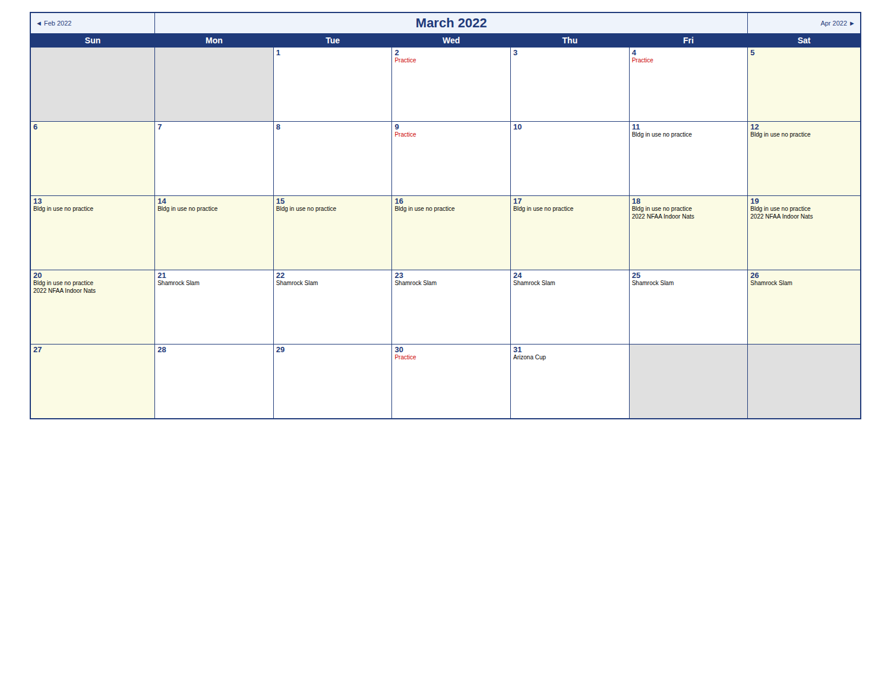| ◄ Feb 2022 | March 2022 | Apr 2022 ► |
| Sun | Mon | Tue | Wed | Thu | Fri | Sat |
| | | 1 | 2 Practice | 3 | 4 Practice | 5 |
| 6 | 7 | 8 | 9 Practice | 10 | 11 Bldg in use no practice | 12 Bldg in use no practice |
| 13 Bldg in use no practice | 14 Bldg in use no practice | 15 Bldg in use no practice | 16 Bldg in use no practice | 17 Bldg in use no practice | 18 Bldg in use no practice 2022 NFAA Indoor Nats | 19 Bldg in use no practice 2022 NFAA Indoor Nats |
| 20 Bldg in use no practice 2022 NFAA Indoor Nats | 21 Shamrock Slam | 22 Shamrock Slam | 23 Shamrock Slam | 24 Shamrock Slam | 25 Shamrock Slam | 26 Shamrock Slam |
| 27 | 28 | 29 | 30 Practice | 31 Arizona Cup | | |